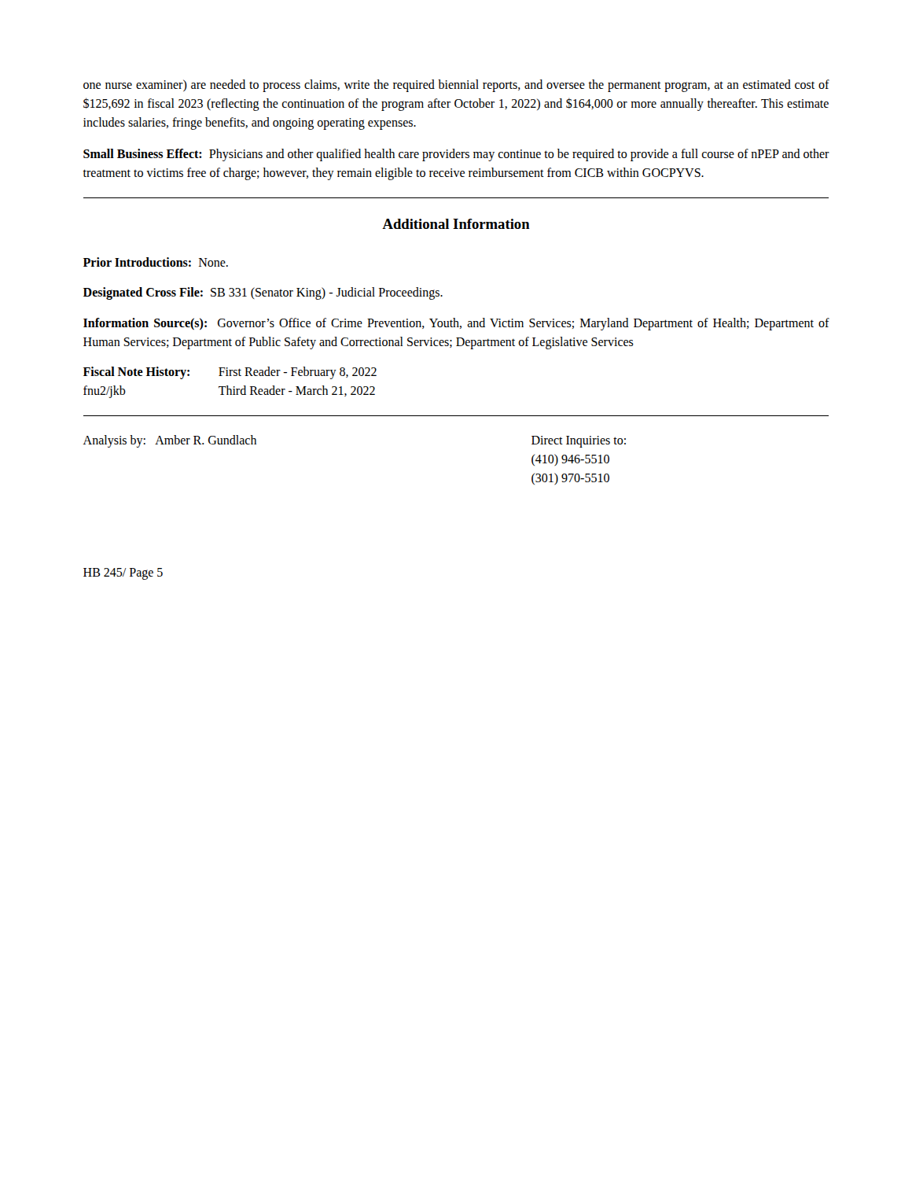one nurse examiner) are needed to process claims, write the required biennial reports, and oversee the permanent program, at an estimated cost of $125,692 in fiscal 2023 (reflecting the continuation of the program after October 1, 2022) and $164,000 or more annually thereafter. This estimate includes salaries, fringe benefits, and ongoing operating expenses.
Small Business Effect: Physicians and other qualified health care providers may continue to be required to provide a full course of nPEP and other treatment to victims free of charge; however, they remain eligible to receive reimbursement from CICB within GOCPYVS.
Additional Information
Prior Introductions: None.
Designated Cross File: SB 331 (Senator King) - Judicial Proceedings.
Information Source(s): Governor’s Office of Crime Prevention, Youth, and Victim Services; Maryland Department of Health; Department of Human Services; Department of Public Safety and Correctional Services; Department of Legislative Services
| Fiscal Note History: | First Reader - February 8, 2022 |
| fnu2/jkb | Third Reader - March 21, 2022 |
| Analysis by: Amber R. Gundlach | Direct Inquiries to: (410) 946-5510 (301) 970-5510 |
HB 245/ Page 5